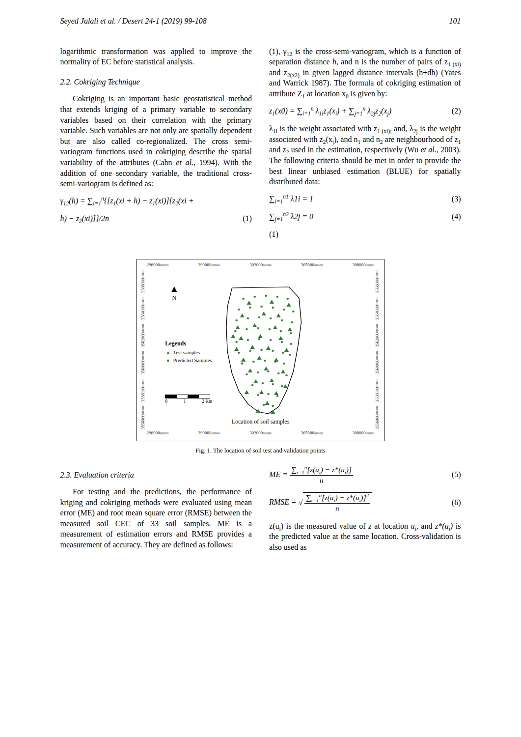Seyed Jalali et al. / Desert 24-1 (2019) 99-108 101
logarithmic transformation was applied to improve the normality of EC before statistical analysis.
2.2. Cokriging Technique
Cokriging is an important basic geostatistical method that extends kriging of a primary variable to secondary variables based on their correlation with the primary variable. Such variables are not only are spatially dependent but are also called co-regionalized. The cross semi-variogram functions used in cokriging describe the spatial variability of the attributes (Cahn et al., 1994). With the addition of one secondary variable, the traditional cross-semi-variogram is defined as:
γ12(h) = ∑i=1n{[z1(xi + h) − z1(xi)][z2(xi +
h) − z2(xi)]}/2n (1)
(1), γ12 is the cross-semi-variogram, which is a function of separation distance h, and n is the number of pairs of z1 (xi) and z2(x2) in given lagged distance intervals (h+dh) (Yates and Warrick 1987). The formula of cokriging estimation of attribute Z1 at location x0 is given by:
z1(x0) = ∑i=1n λ1iz1(xi) + ∑j=1n λ2jz2(xj) (2)
λ1i is the weight associated with z1 (xi); and, λ2j is the weight associated with z2(xj), and n1 and n2 are neighbourhood of z1 and z2 used in the estimation, respectively (Wu et al., 2003). The following criteria should be met in order to provide the best linear unbiased estimation (BLUE) for spatially distributed data:
∑i=1n1 λ1i = 1 (3)
∑j=1n2 λ2j = 0 (4)
(1)
29600000000 29900000000 30200000000 30500000000 30800000000
356600000000 356400000000 356200000000 356000000000 355800000000 355600000000
▲
N
Legends
▲Test samples
●Predicted Samples
012 Km
Location of soil samples
356600000000 356400000000 356200000000 356000000000 355800000000 355600000000
29600000000 29900000000 30200000000 30500000000 30800000000
Fig. 1. The location of soil test and validation points
2.3. Evaluation criteria
For testing and the predictions, the performance of kriging and cokriging methods were evaluated using mean error (ME) and root mean square error (RMSE) between the measured soil CEC of 33 soil samples. ME is a measurement of estimation errors and RMSE provides a measurement of accuracy. They are defined as follows:
ME = ∑i=1n[z(ui) − z*(ui)] n (5)
RMSE = √∑i=1n[z(ui) − z*(ui)]2 n (6)
z(ui) is the measured value of z at location ui, and z*(ui) is the predicted value at the same location. Cross-validation is also used as